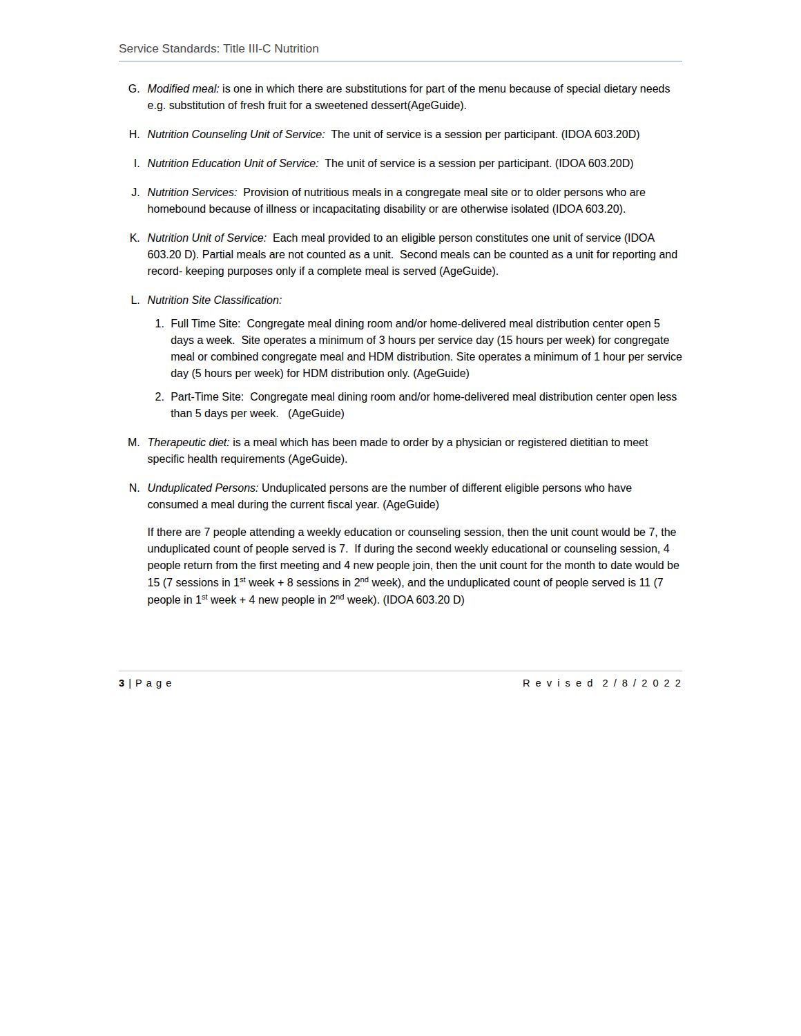Service Standards: Title III-C Nutrition
Modified meal: is one in which there are substitutions for part of the menu because of special dietary needs e.g. substitution of fresh fruit for a sweetened dessert(AgeGuide).
Nutrition Counseling Unit of Service: The unit of service is a session per participant. (IDOA 603.20D)
Nutrition Education Unit of Service: The unit of service is a session per participant. (IDOA 603.20D)
Nutrition Services: Provision of nutritious meals in a congregate meal site or to older persons who are homebound because of illness or incapacitating disability or are otherwise isolated (IDOA 603.20).
Nutrition Unit of Service: Each meal provided to an eligible person constitutes one unit of service (IDOA 603.20 D). Partial meals are not counted as a unit. Second meals can be counted as a unit for reporting and record- keeping purposes only if a complete meal is served (AgeGuide).
Nutrition Site Classification:
Full Time Site: Congregate meal dining room and/or home-delivered meal distribution center open 5 days a week. Site operates a minimum of 3 hours per service day (15 hours per week) for congregate meal or combined congregate meal and HDM distribution. Site operates a minimum of 1 hour per service day (5 hours per week) for HDM distribution only. (AgeGuide)
Part-Time Site: Congregate meal dining room and/or home-delivered meal distribution center open less than 5 days per week. (AgeGuide)
Therapeutic diet: is a meal which has been made to order by a physician or registered dietitian to meet specific health requirements (AgeGuide).
Unduplicated Persons: Unduplicated persons are the number of different eligible persons who have consumed a meal during the current fiscal year. (AgeGuide)
If there are 7 people attending a weekly education or counseling session, then the unit count would be 7, the unduplicated count of people served is 7. If during the second weekly educational or counseling session, 4 people return from the first meeting and 4 new people join, then the unit count for the month to date would be 15 (7 sessions in 1st week + 8 sessions in 2nd week), and the unduplicated count of people served is 11 (7 people in 1st week + 4 new people in 2nd week). (IDOA 603.20 D)
3 | P a g e R e v i s e d 2 / 8 / 2 0 2 2